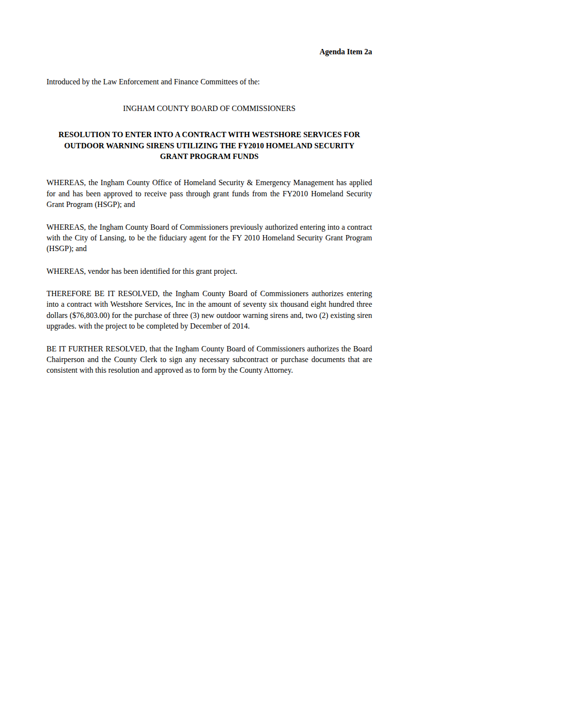Agenda Item 2a
Introduced by the Law Enforcement and Finance Committees of the:
INGHAM COUNTY BOARD OF COMMISSIONERS
RESOLUTION TO ENTER INTO A CONTRACT WITH WESTSHORE SERVICES FOR
OUTDOOR WARNING SIRENS UTILIZING THE FY2010 HOMELAND SECURITY
GRANT PROGRAM FUNDS
WHEREAS, the Ingham County Office of Homeland Security & Emergency Management has applied for and has been approved to receive pass through grant funds from the FY2010 Homeland Security Grant Program (HSGP); and
WHEREAS, the Ingham County Board of Commissioners previously authorized entering into a contract with the City of Lansing, to be the fiduciary agent for the FY 2010 Homeland Security Grant Program (HSGP); and
WHEREAS, vendor has been identified for this grant project.
THEREFORE BE IT RESOLVED, the Ingham County Board of Commissioners authorizes entering into a contract with Westshore Services, Inc in the amount of seventy six thousand eight hundred three dollars ($76,803.00) for the purchase of three (3) new outdoor warning sirens and, two (2) existing siren upgrades. with the project to be completed by December of 2014.
BE IT FURTHER RESOLVED, that the Ingham County Board of Commissioners authorizes the Board Chairperson and the County Clerk to sign any necessary subcontract or purchase documents that are consistent with this resolution and approved as to form by the County Attorney.